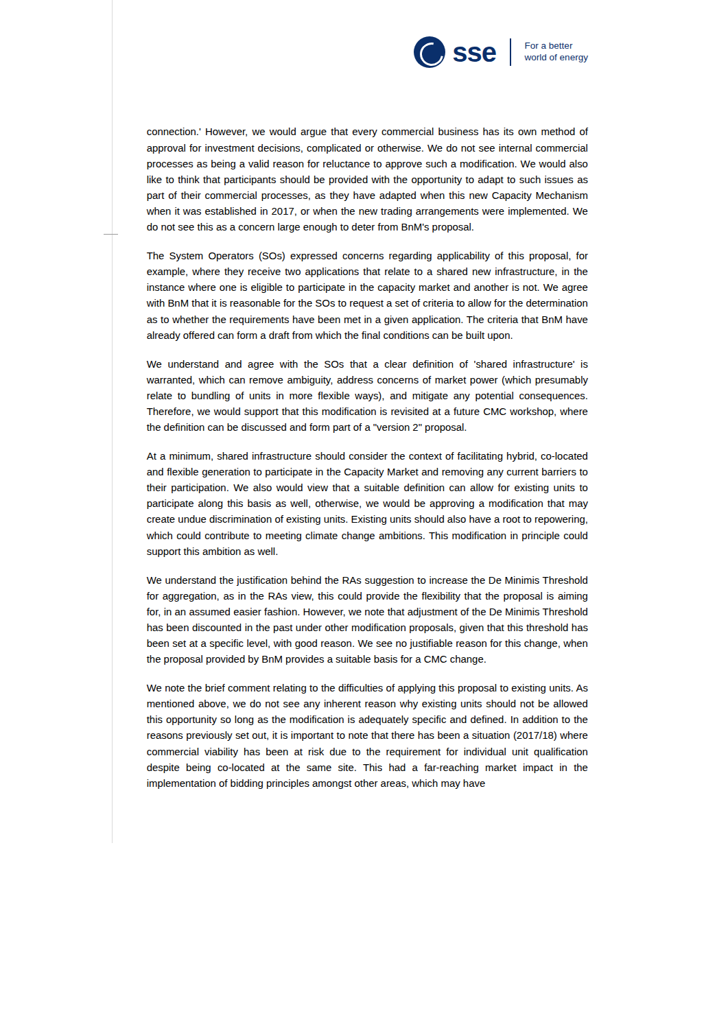sse
For a better
world of energy
connection.' However, we would argue that every commercial business has its own method of approval for investment decisions, complicated or otherwise. We do not see internal commercial processes as being a valid reason for reluctance to approve such a modification. We would also like to think that participants should be provided with the opportunity to adapt to such issues as part of their commercial processes, as they have adapted when this new Capacity Mechanism when it was established in 2017, or when the new trading arrangements were implemented. We do not see this as a concern large enough to deter from BnM's proposal.
The System Operators (SOs) expressed concerns regarding applicability of this proposal, for example, where they receive two applications that relate to a shared new infrastructure, in the instance where one is eligible to participate in the capacity market and another is not. We agree with BnM that it is reasonable for the SOs to request a set of criteria to allow for the determination as to whether the requirements have been met in a given application. The criteria that BnM have already offered can form a draft from which the final conditions can be built upon.
We understand and agree with the SOs that a clear definition of 'shared infrastructure' is warranted, which can remove ambiguity, address concerns of market power (which presumably relate to bundling of units in more flexible ways), and mitigate any potential consequences. Therefore, we would support that this modification is revisited at a future CMC workshop, where the definition can be discussed and form part of a "version 2" proposal.
At a minimum, shared infrastructure should consider the context of facilitating hybrid, co-located and flexible generation to participate in the Capacity Market and removing any current barriers to their participation. We also would view that a suitable definition can allow for existing units to participate along this basis as well, otherwise, we would be approving a modification that may create undue discrimination of existing units. Existing units should also have a root to repowering, which could contribute to meeting climate change ambitions. This modification in principle could support this ambition as well.
We understand the justification behind the RAs suggestion to increase the De Minimis Threshold for aggregation, as in the RAs view, this could provide the flexibility that the proposal is aiming for, in an assumed easier fashion. However, we note that adjustment of the De Minimis Threshold has been discounted in the past under other modification proposals, given that this threshold has been set at a specific level, with good reason. We see no justifiable reason for this change, when the proposal provided by BnM provides a suitable basis for a CMC change.
We note the brief comment relating to the difficulties of applying this proposal to existing units. As mentioned above, we do not see any inherent reason why existing units should not be allowed this opportunity so long as the modification is adequately specific and defined. In addition to the reasons previously set out, it is important to note that there has been a situation (2017/18) where commercial viability has been at risk due to the requirement for individual unit qualification despite being co-located at the same site. This had a far-reaching market impact in the implementation of bidding principles amongst other areas, which may have